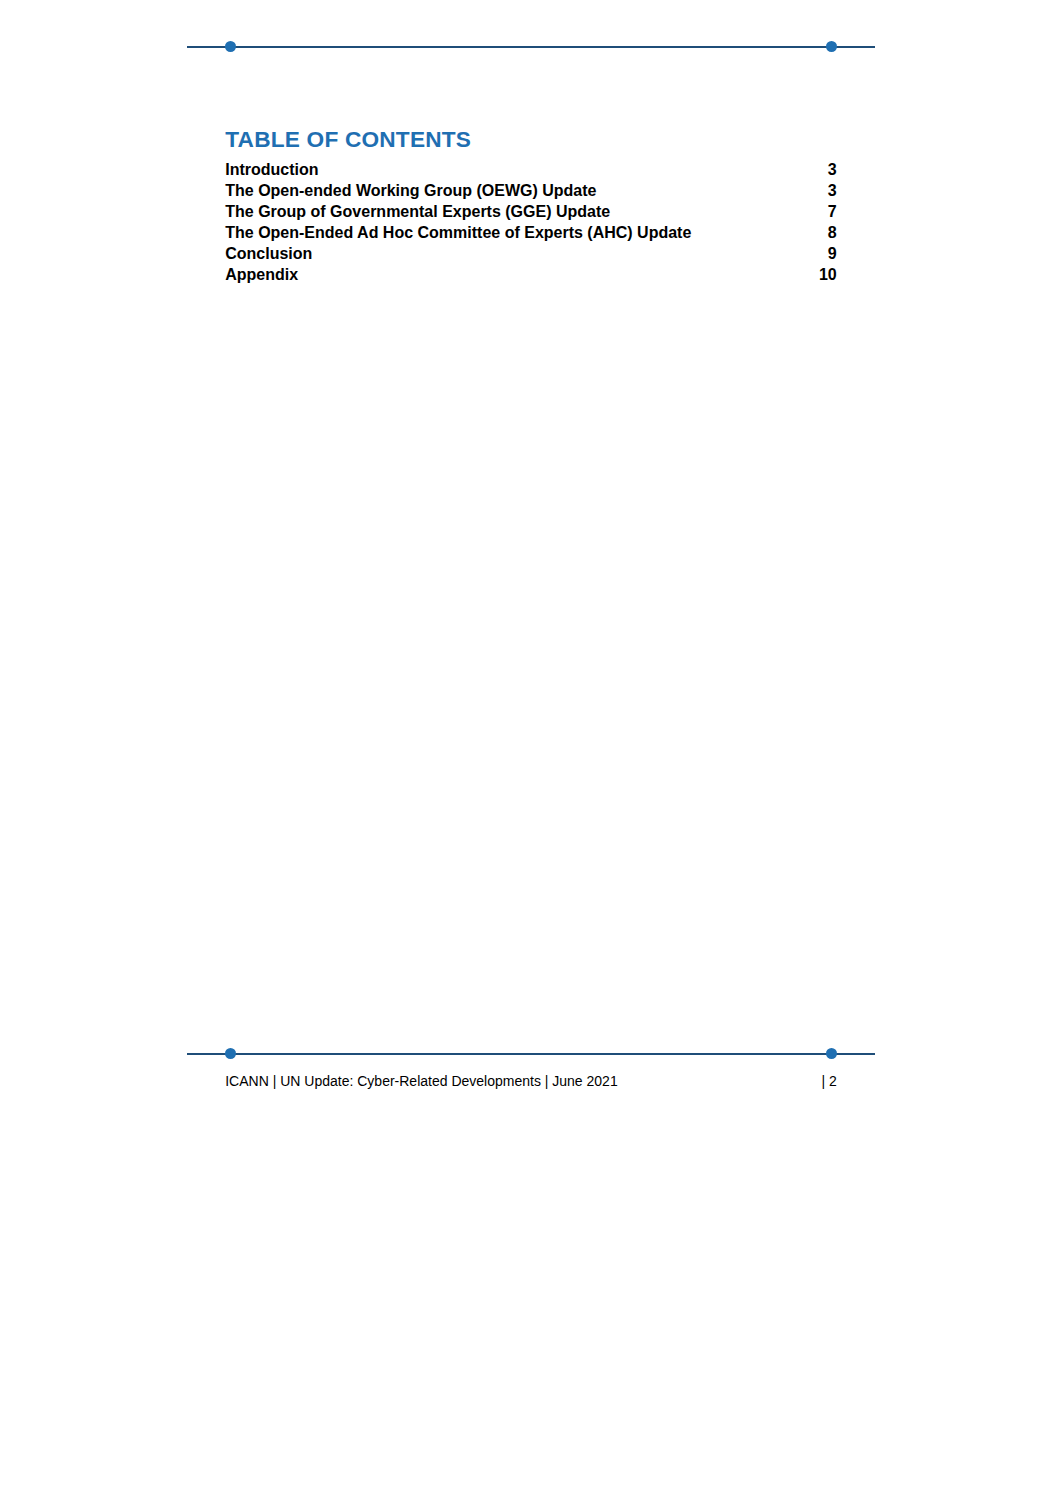TABLE OF CONTENTS
| Introduction | 3 |
| The Open-ended Working Group (OEWG) Update | 3 |
| The Group of Governmental Experts (GGE) Update | 7 |
| The Open-Ended Ad Hoc Committee of Experts (AHC) Update | 8 |
| Conclusion | 9 |
| Appendix | 10 |
ICANN | UN Update: Cyber-Related Developments | June 2021
| 2